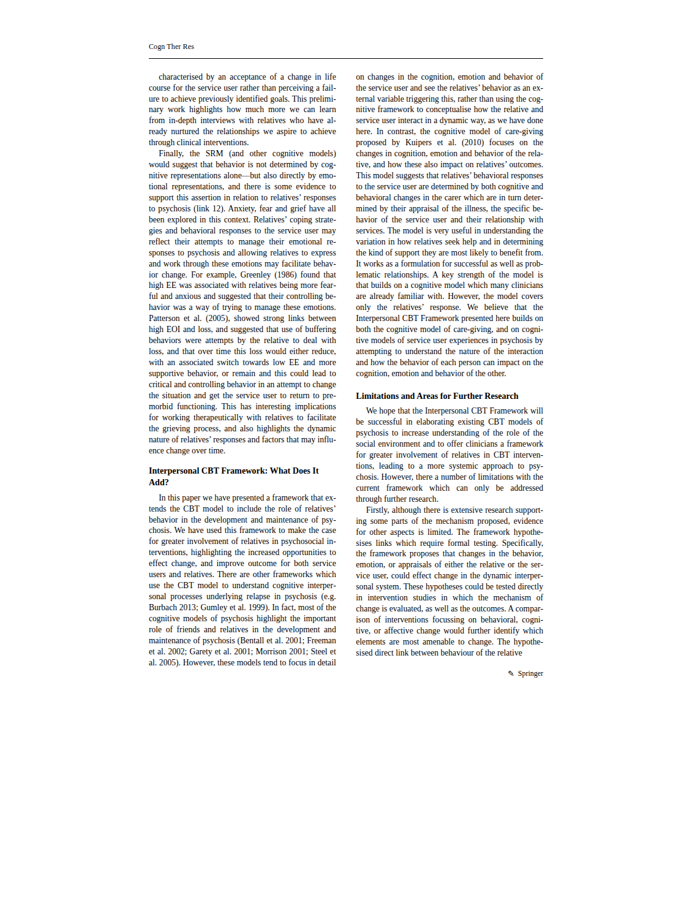Cogn Ther Res
characterised by an acceptance of a change in life course for the service user rather than perceiving a failure to achieve previously identified goals. This preliminary work highlights how much more we can learn from in-depth interviews with relatives who have already nurtured the relationships we aspire to achieve through clinical interventions.
Finally, the SRM (and other cognitive models) would suggest that behavior is not determined by cognitive representations alone—but also directly by emotional representations, and there is some evidence to support this assertion in relation to relatives’ responses to psychosis (link 12). Anxiety, fear and grief have all been explored in this context. Relatives’ coping strategies and behavioral responses to the service user may reflect their attempts to manage their emotional responses to psychosis and allowing relatives to express and work through these emotions may facilitate behavior change. For example, Greenley (1986) found that high EE was associated with relatives being more fearful and anxious and suggested that their controlling behavior was a way of trying to manage these emotions. Patterson et al. (2005), showed strong links between high EOI and loss, and suggested that use of buffering behaviors were attempts by the relative to deal with loss, and that over time this loss would either reduce, with an associated switch towards low EE and more supportive behavior, or remain and this could lead to critical and controlling behavior in an attempt to change the situation and get the service user to return to pre-morbid functioning. This has interesting implications for working therapeutically with relatives to facilitate the grieving process, and also highlights the dynamic nature of relatives’ responses and factors that may influence change over time.
Interpersonal CBT Framework: What Does It Add?
In this paper we have presented a framework that extends the CBT model to include the role of relatives’ behavior in the development and maintenance of psychosis. We have used this framework to make the case for greater involvement of relatives in psychosocial interventions, highlighting the increased opportunities to effect change, and improve outcome for both service users and relatives. There are other frameworks which use the CBT model to understand cognitive interpersonal processes underlying relapse in psychosis (e.g. Burbach 2013; Gumley et al. 1999). In fact, most of the cognitive models of psychosis highlight the important role of friends and relatives in the development and maintenance of psychosis (Bentall et al. 2001; Freeman et al. 2002; Garety et al. 2001; Morrison 2001; Steel et al. 2005). However, these models tend to focus in detail on changes in the cognition, emotion and behavior of the service user and see the relatives’ behavior as an external variable triggering this, rather than using the cognitive framework to conceptualise how the relative and service user interact in a dynamic way, as we have done here. In contrast, the cognitive model of care-giving proposed by Kuipers et al. (2010) focuses on the changes in cognition, emotion and behavior of the relative, and how these also impact on relatives’ outcomes. This model suggests that relatives’ behavioral responses to the service user are determined by both cognitive and behavioral changes in the carer which are in turn determined by their appraisal of the illness, the specific behavior of the service user and their relationship with services. The model is very useful in understanding the variation in how relatives seek help and in determining the kind of support they are most likely to benefit from. It works as a formulation for successful as well as problematic relationships. A key strength of the model is that builds on a cognitive model which many clinicians are already familiar with. However, the model covers only the relatives’ response. We believe that the Interpersonal CBT Framework presented here builds on both the cognitive model of care-giving, and on cognitive models of service user experiences in psychosis by attempting to understand the nature of the interaction and how the behavior of each person can impact on the cognition, emotion and behavior of the other.
Limitations and Areas for Further Research
We hope that the Interpersonal CBT Framework will be successful in elaborating existing CBT models of psychosis to increase understanding of the role of the social environment and to offer clinicians a framework for greater involvement of relatives in CBT interventions, leading to a more systemic approach to psychosis. However, there a number of limitations with the current framework which can only be addressed through further research.
Firstly, although there is extensive research supporting some parts of the mechanism proposed, evidence for other aspects is limited. The framework hypothesises links which require formal testing. Specifically, the framework proposes that changes in the behavior, emotion, or appraisals of either the relative or the service user, could effect change in the dynamic interpersonal system. These hypotheses could be tested directly in intervention studies in which the mechanism of change is evaluated, as well as the outcomes. A comparison of interventions focussing on behavioral, cognitive, or affective change would further identify which elements are most amenable to change. The hypothesised direct link between behaviour of the relative
✎ Springer